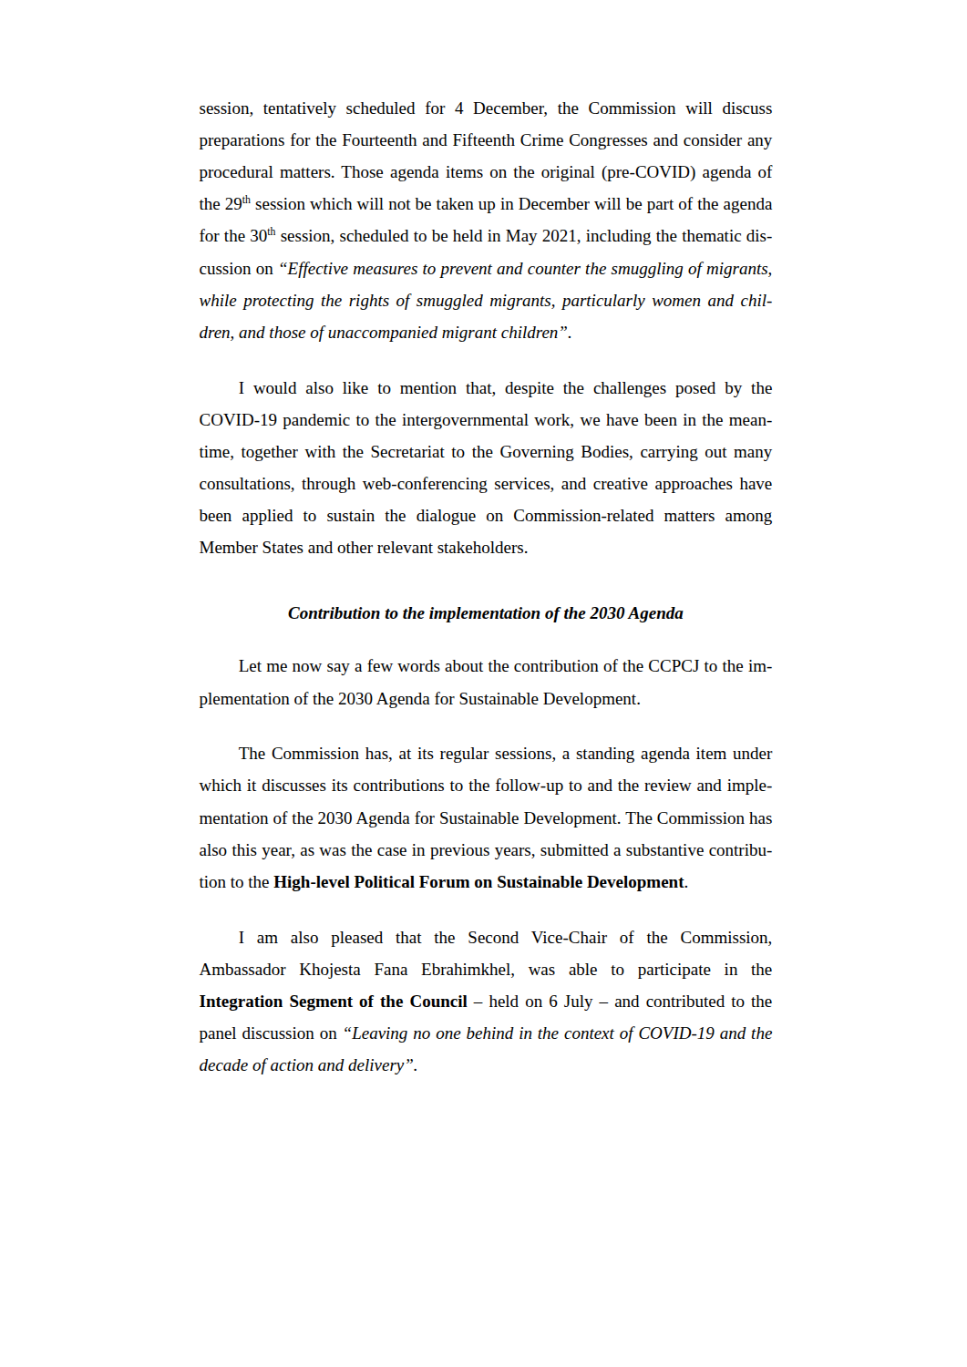session, tentatively scheduled for 4 December, the Commission will discuss preparations for the Fourteenth and Fifteenth Crime Congresses and consider any procedural matters. Those agenda items on the original (pre-COVID) agenda of the 29th session which will not be taken up in December will be part of the agenda for the 30th session, scheduled to be held in May 2021, including the thematic discussion on “Effective measures to prevent and counter the smuggling of migrants, while protecting the rights of smuggled migrants, particularly women and children, and those of unaccompanied migrant children”.
I would also like to mention that, despite the challenges posed by the COVID-19 pandemic to the intergovernmental work, we have been in the meantime, together with the Secretariat to the Governing Bodies, carrying out many consultations, through web-conferencing services, and creative approaches have been applied to sustain the dialogue on Commission-related matters among Member States and other relevant stakeholders.
Contribution to the implementation of the 2030 Agenda
Let me now say a few words about the contribution of the CCPCJ to the implementation of the 2030 Agenda for Sustainable Development.
The Commission has, at its regular sessions, a standing agenda item under which it discusses its contributions to the follow-up to and the review and implementation of the 2030 Agenda for Sustainable Development. The Commission has also this year, as was the case in previous years, submitted a substantive contribution to the High-level Political Forum on Sustainable Development.
I am also pleased that the Second Vice-Chair of the Commission, Ambassador Khojesta Fana Ebrahimkhel, was able to participate in the Integration Segment of the Council – held on 6 July – and contributed to the panel discussion on “Leaving no one behind in the context of COVID-19 and the decade of action and delivery”.